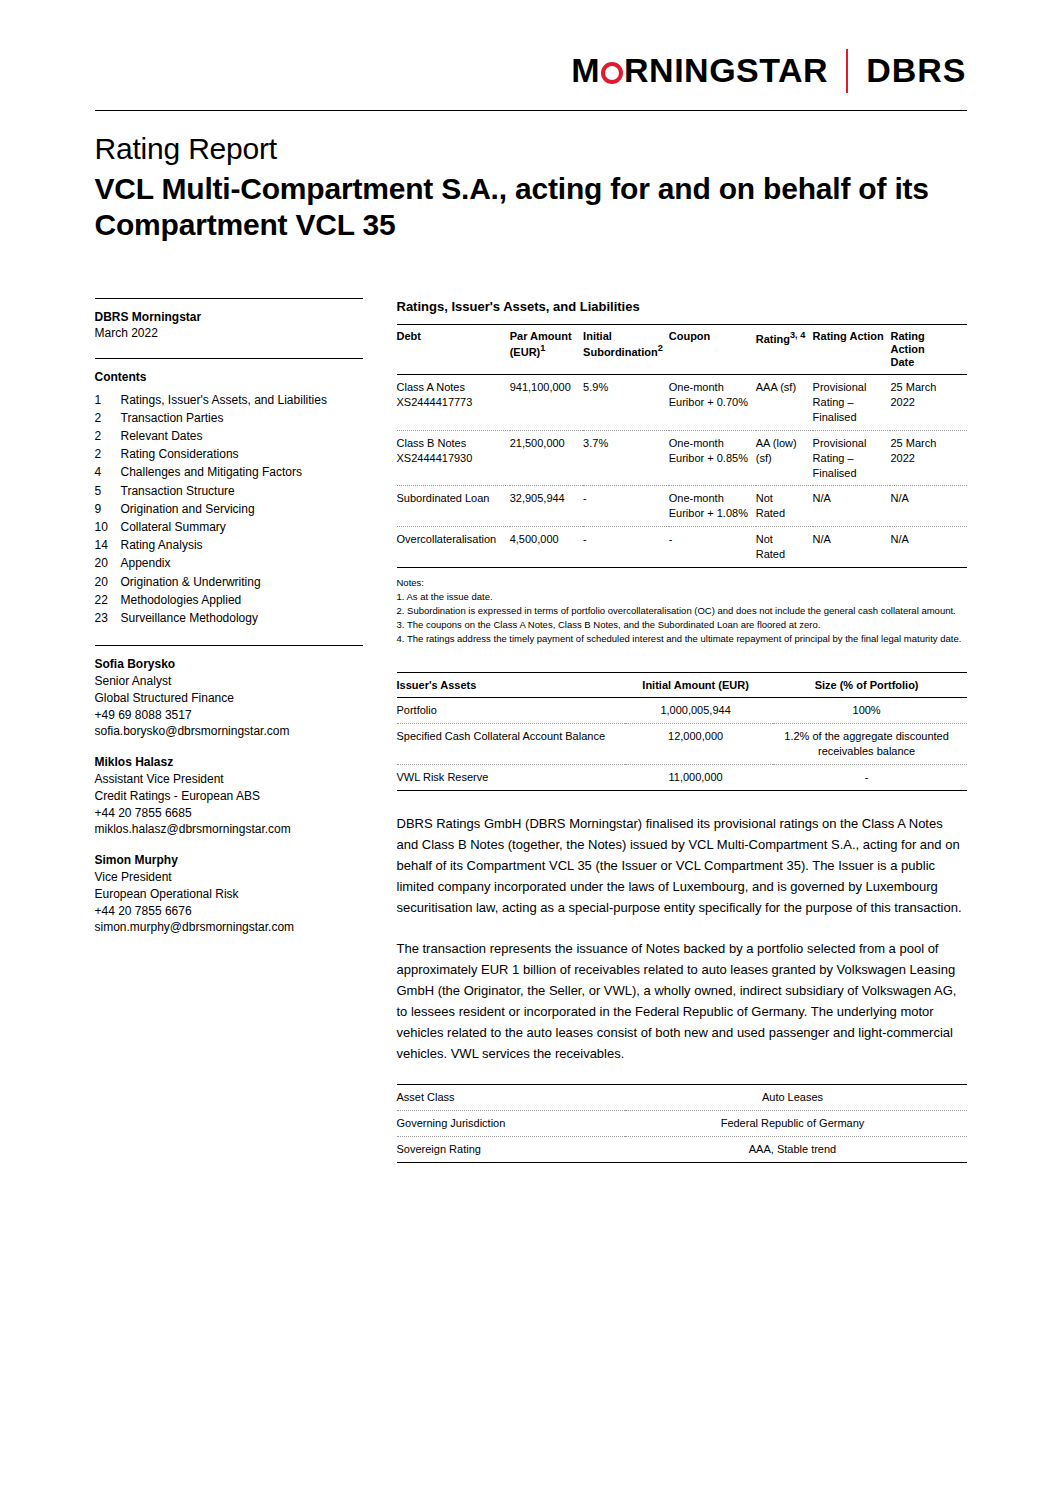M RNINGSTAR
DBRS
Rating Report
VCL Multi-Compartment S.A., acting for and on behalf of its
Compartment VCL 35
DBRS Morningstar
March 2022
Contents
1 Ratings, Issuer's Assets, and Liabilities
2 Transaction Parties
2 Relevant Dates
2 Rating Considerations
4 Challenges and Mitigating Factors
5 Transaction Structure
9 Origination and Servicing
10 Collateral Summary
14 Rating Analysis
20 Appendix
20 Origination & Underwriting
22 Methodologies Applied
23 Surveillance Methodology
Sofia Borysko
Senior Analyst
Global Structured Finance
+49 69 8088 3517
sofia.borysko@dbrsmorningstar.com
Miklos Halasz
Assistant Vice President
Credit Ratings - European ABS
+44 20 7855 6685
miklos.halasz@dbrsmorningstar.com
Simon Murphy
Vice President
European Operational Risk
+44 20 7855 6676
simon.murphy@dbrsmorningstar.com
Ratings, Issuer's Assets, and Liabilities
| Debt | Par Amount (EUR) 1 | Initial Subordination 2 | Coupon | Rating 3, 4 | Rating Action | Rating Action Date |
| --- | --- | --- | --- | --- | --- | --- |
| Class A Notes XS2444417773 | 941,100,000 | 5.9% | One-month Euribor + 0.70% | AAA (sf) | Provisional Rating – Finalised | 25 March 2022 |
| Class B Notes XS2444417930 | 21,500,000 | 3.7% | One-month Euribor + 0.85% | AA (low) (sf) | Provisional Rating – Finalised | 25 March 2022 |
| Subordinated Loan | 32,905,944 | - | One-month Euribor + 1.08% | Not Rated | N/A | N/A |
| Overcollateralisation | 4,500,000 | - | - | Not Rated | N/A | N/A |
Notes:
1. As at the issue date.
2. Subordination is expressed in terms of portfolio overcollateralisation (OC) and does not include the general cash collateral amount.
3. The coupons on the Class A Notes, Class B Notes, and the Subordinated Loan are floored at zero.
4. The ratings address the timely payment of scheduled interest and the ultimate repayment of principal by the final legal maturity date.
| Issuer's Assets | Initial Amount (EUR) | Size (% of Portfolio) |
| --- | --- | --- |
| Portfolio | 1,000,005,944 | 100% |
| Specified Cash Collateral Account Balance | 12,000,000 | 1.2% of the aggregate discounted receivables balance |
| VWL Risk Reserve | 11,000,000 | - |
DBRS Ratings GmbH (DBRS Morningstar) finalised its provisional ratings on the Class A Notes and Class B Notes (together, the Notes) issued by VCL Multi-Compartment S.A., acting for and on behalf of its Compartment VCL 35 (the Issuer or VCL Compartment 35). The Issuer is a public limited company incorporated under the laws of Luxembourg, and is governed by Luxembourg securitisation law, acting as a special-purpose entity specifically for the purpose of this transaction.
The transaction represents the issuance of Notes backed by a portfolio selected from a pool of approximately EUR 1 billion of receivables related to auto leases granted by Volkswagen Leasing GmbH (the Originator, the Seller, or VWL), a wholly owned, indirect subsidiary of Volkswagen AG, to lessees resident or incorporated in the Federal Republic of Germany. The underlying motor vehicles related to the auto leases consist of both new and used passenger and light-commercial vehicles. VWL services the receivables.
| Asset Class | Auto Leases |
| Governing Jurisdiction | Federal Republic of Germany |
| Sovereign Rating | AAA, Stable trend |